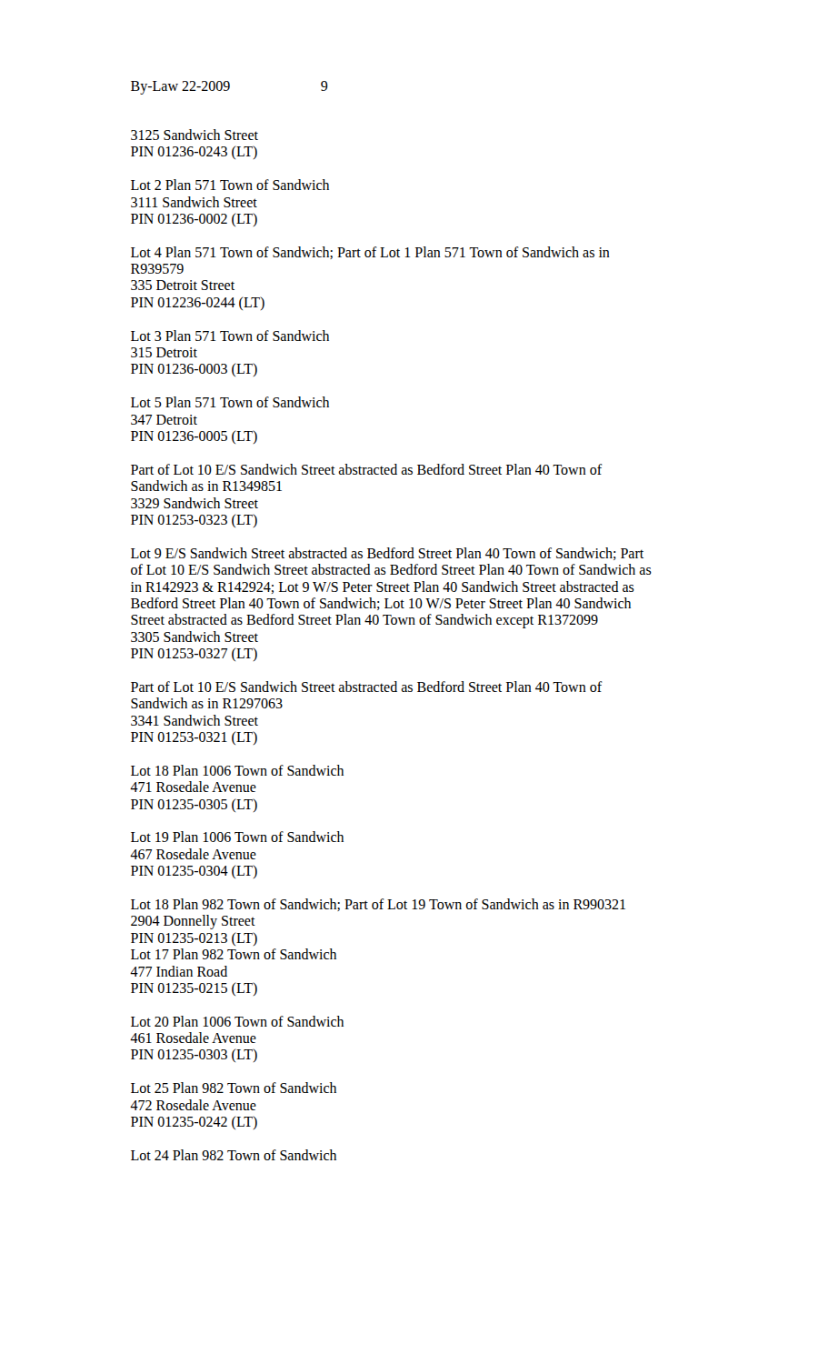By-Law 22-2009
9
3125 Sandwich Street
PIN 01236-0243 (LT)
Lot 2 Plan 571 Town of Sandwich
3111 Sandwich Street
PIN 01236-0002 (LT)
Lot 4 Plan 571 Town of Sandwich; Part of Lot 1 Plan 571 Town of Sandwich as in
R939579
335 Detroit Street
PIN 012236-0244 (LT)
Lot 3 Plan 571 Town of Sandwich
315 Detroit
PIN 01236-0003 (LT)
Lot 5 Plan 571 Town of Sandwich
347 Detroit
PIN 01236-0005 (LT)
Part of Lot 10 E/S Sandwich Street abstracted as Bedford Street Plan 40 Town of
Sandwich as in R1349851
3329 Sandwich Street
PIN 01253-0323 (LT)
Lot 9 E/S Sandwich Street abstracted as Bedford Street Plan 40 Town of Sandwich; Part
of Lot 10 E/S Sandwich Street abstracted as Bedford Street Plan 40 Town of Sandwich as
in R142923 & R142924; Lot 9 W/S Peter Street Plan 40 Sandwich Street abstracted as
Bedford Street Plan 40 Town of Sandwich; Lot 10 W/S Peter Street Plan 40 Sandwich
Street abstracted as Bedford Street Plan 40 Town of Sandwich except R1372099
3305 Sandwich Street
PIN 01253-0327 (LT)
Part of Lot 10 E/S Sandwich Street abstracted as Bedford Street Plan 40 Town of
Sandwich as in R1297063
3341 Sandwich Street
PIN 01253-0321 (LT)
Lot 18 Plan 1006 Town of Sandwich
471 Rosedale Avenue
PIN 01235-0305 (LT)
Lot 19 Plan 1006 Town of Sandwich
467 Rosedale Avenue
PIN 01235-0304 (LT)
Lot 18 Plan 982 Town of Sandwich; Part of Lot 19 Town of Sandwich as in R990321
2904 Donnelly Street
PIN 01235-0213 (LT)
Lot 17 Plan 982 Town of Sandwich
477 Indian Road
PIN 01235-0215 (LT)
Lot 20 Plan 1006 Town of Sandwich
461 Rosedale Avenue
PIN 01235-0303 (LT)
Lot 25 Plan 982 Town of Sandwich
472 Rosedale Avenue
PIN 01235-0242 (LT)
Lot 24 Plan 982 Town of Sandwich